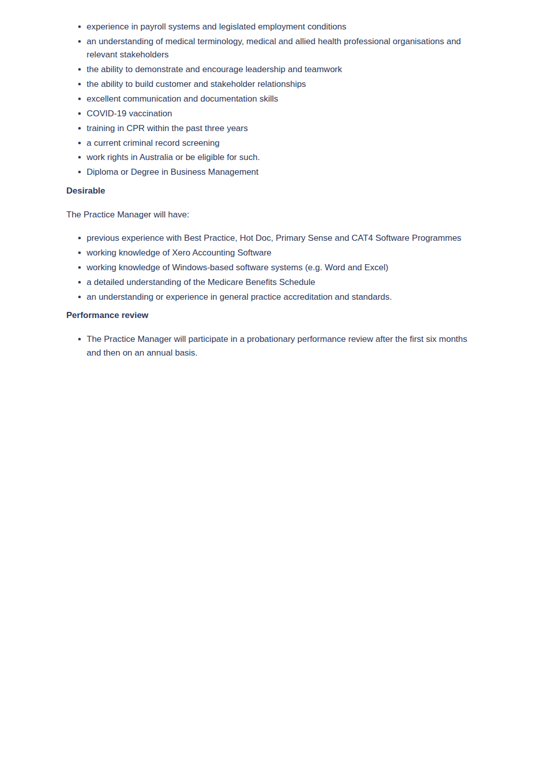experience in payroll systems and legislated employment conditions
an understanding of medical terminology, medical and allied health professional organisations and relevant stakeholders
the ability to demonstrate and encourage leadership and teamwork
the ability to build customer and stakeholder relationships
excellent communication and documentation skills
COVID-19 vaccination
training in CPR within the past three years
a current criminal record screening
work rights in Australia or be eligible for such.
Diploma or Degree in Business Management
Desirable
The Practice Manager will have:
previous experience with Best Practice, Hot Doc, Primary Sense and CAT4 Software Programmes
working knowledge of Xero Accounting Software
working knowledge of Windows-based software systems (e.g. Word and Excel)
a detailed understanding of the Medicare Benefits Schedule
an understanding or experience in general practice accreditation and standards.
Performance review
The Practice Manager will participate in a probationary performance review after the first six months and then on an annual basis.